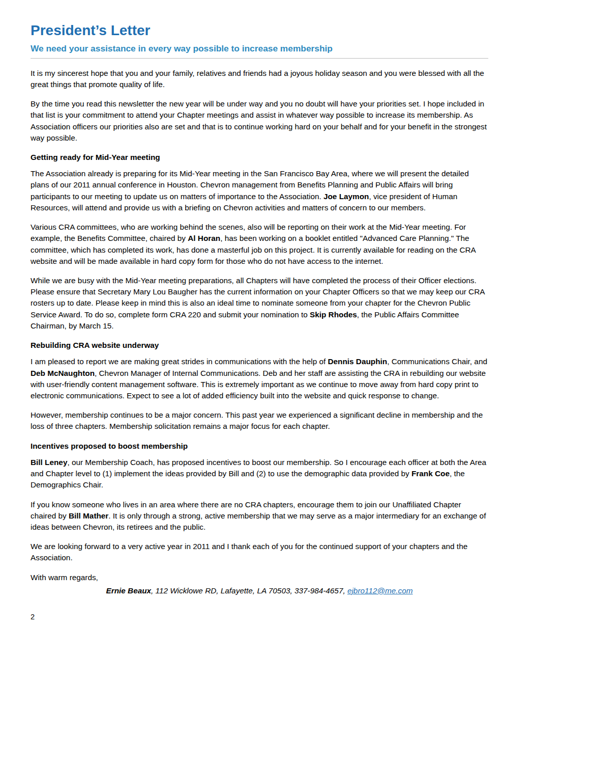President’s Letter
We need your assistance in every way possible to increase membership
It is my sincerest hope that you and your family, relatives and friends had a joyous holiday season and you were blessed with all the great things that promote quality of life.
By the time you read this newsletter the new year will be under way and you no doubt will have your priorities set. I hope included in that list is your commitment to attend your Chapter meetings and assist in whatever way possible to increase its membership. As Association officers our priorities also are set and that is to continue working hard on your behalf and for your benefit in the strongest way possible.
Getting ready for Mid-Year meeting
The Association already is preparing for its Mid-Year meeting in the San Francisco Bay Area, where we will present the detailed plans of our 2011 annual conference in Houston. Chevron management from Benefits Planning and Public Affairs will bring participants to our meeting to update us on matters of importance to the Association. Joe Laymon, vice president of Human Resources, will attend and provide us with a briefing on Chevron activities and matters of concern to our members.
Various CRA committees, who are working behind the scenes, also will be reporting on their work at the Mid-Year meeting. For example, the Benefits Committee, chaired by Al Horan, has been working on a booklet entitled "Advanced Care Planning." The committee, which has completed its work, has done a masterful job on this project. It is currently available for reading on the CRA website and will be made available in hard copy form for those who do not have access to the internet.
While we are busy with the Mid-Year meeting preparations, all Chapters will have completed the process of their Officer elections. Please ensure that Secretary Mary Lou Baugher has the current information on your Chapter Officers so that we may keep our CRA rosters up to date. Please keep in mind this is also an ideal time to nominate someone from your chapter for the Chevron Public Service Award. To do so, complete form CRA 220 and submit your nomination to Skip Rhodes, the Public Affairs Committee Chairman, by March 15.
Rebuilding CRA website underway
I am pleased to report we are making great strides in communications with the help of Dennis Dauphin, Communications Chair, and Deb McNaughton, Chevron Manager of Internal Communications. Deb and her staff are assisting the CRA in rebuilding our website with user-friendly content management software. This is extremely important as we continue to move away from hard copy print to electronic communications. Expect to see a lot of added efficiency built into the website and quick response to change.
However, membership continues to be a major concern. This past year we experienced a significant decline in membership and the loss of three chapters. Membership solicitation remains a major focus for each chapter.
Incentives proposed to boost membership
Bill Leney, our Membership Coach, has proposed incentives to boost our membership. So I encourage each officer at both the Area and Chapter level to (1) implement the ideas provided by Bill and (2) to use the demographic data provided by Frank Coe, the Demographics Chair.
If you know someone who lives in an area where there are no CRA chapters, encourage them to join our Unaffiliated Chapter chaired by Bill Mather. It is only through a strong, active membership that we may serve as a major intermediary for an exchange of ideas between Chevron, its retirees and the public.
We are looking forward to a very active year in 2011 and I thank each of you for the continued support of your chapters and the Association.
With warm regards,
Ernie Beaux, 112 Wicklowe RD, Lafayette, LA 70503, 337-984-4657, ejbro112@me.com
2